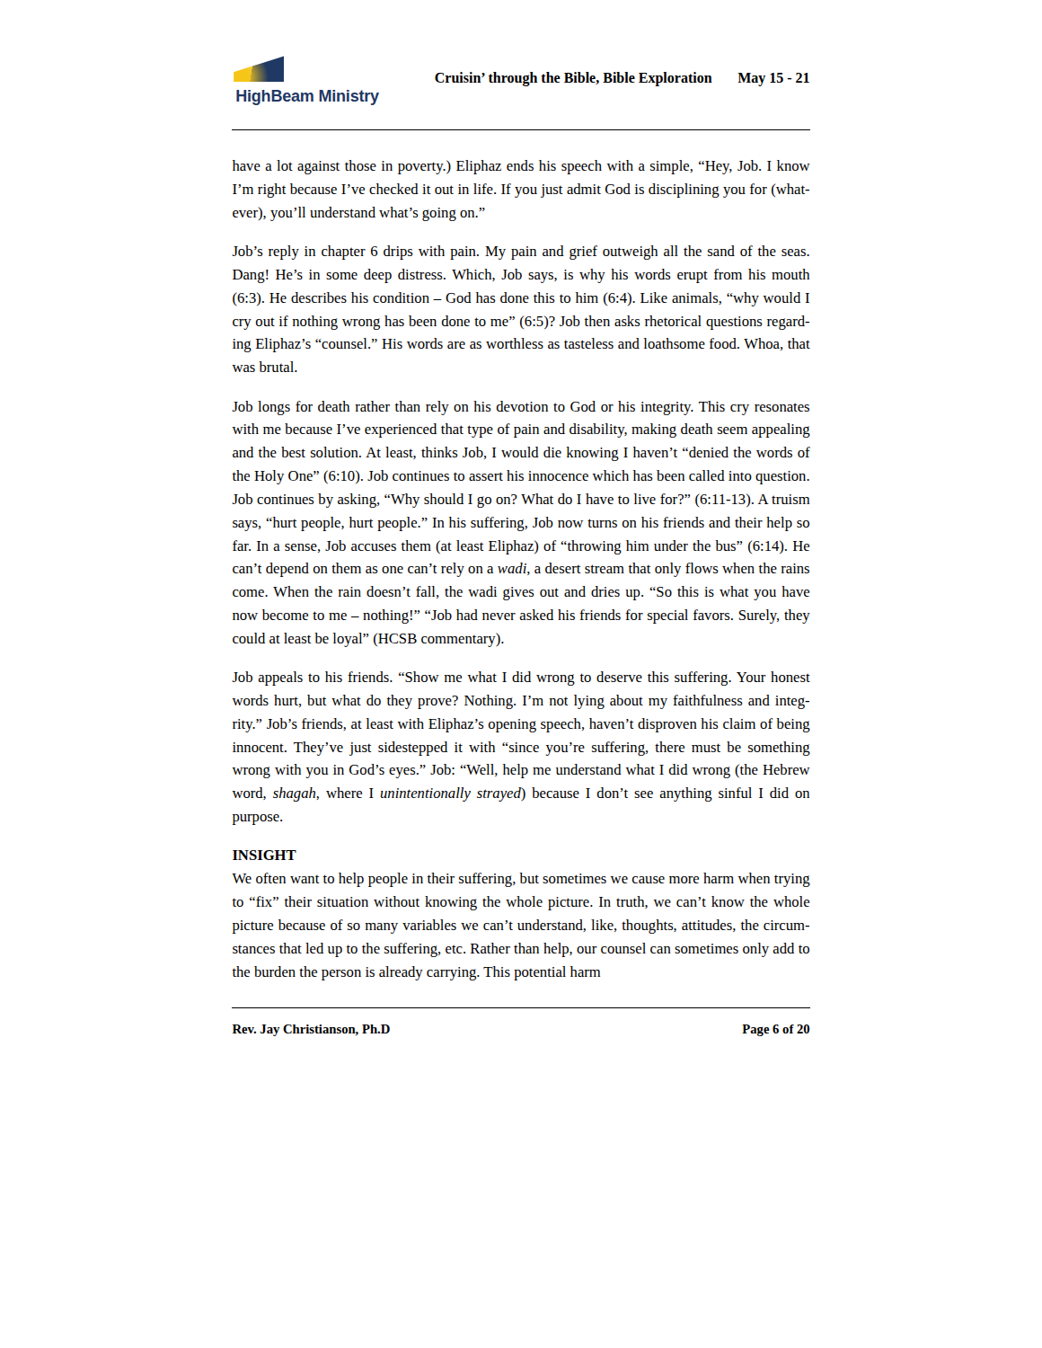High Beam Ministry
Cruisin’ through the Bible, Bible Exploration
May 15 - 21
have a lot against those in poverty.) Eliphaz ends his speech with a simple, “Hey, Job. I know I’m right because I’ve checked it out in life. If you just admit God is disciplining you for (whatever), you’ll understand what’s going on.”
Job’s reply in chapter 6 drips with pain. My pain and grief outweigh all the sand of the seas. Dang! He’s in some deep distress. Which, Job says, is why his words erupt from his mouth (6:3). He describes his condition – God has done this to him (6:4). Like animals, “why would I cry out if nothing wrong has been done to me” (6:5)? Job then asks rhetorical questions regarding Eliphaz’s “counsel.” His words are as worthless as tasteless and loathsome food. Whoa, that was brutal.
Job longs for death rather than rely on his devotion to God or his integrity. This cry resonates with me because I’ve experienced that type of pain and disability, making death seem appealing and the best solution. At least, thinks Job, I would die knowing I haven’t “denied the words of the Holy One” (6:10). Job continues to assert his innocence which has been called into question. Job continues by asking, “Why should I go on? What do I have to live for?” (6:11-13). A truism says, “hurt people, hurt people.” In his suffering, Job now turns on his friends and their help so far. In a sense, Job accuses them (at least Eliphaz) of “throwing him under the bus” (6:14). He can’t depend on them as one can’t rely on a wadi, a desert stream that only flows when the rains come. When the rain doesn’t fall, the wadi gives out and dries up. “So this is what you have now become to me – nothing!” “Job had never asked his friends for special favors. Surely, they could at least be loyal” (HCSB commentary).
Job appeals to his friends. “Show me what I did wrong to deserve this suffering. Your honest words hurt, but what do they prove? Nothing. I’m not lying about my faithfulness and integrity.” Job’s friends, at least with Eliphaz’s opening speech, haven’t disproven his claim of being innocent. They’ve just sidestepped it with “since you’re suffering, there must be something wrong with you in God’s eyes.” Job: “Well, help me understand what I did wrong (the Hebrew word, shagah, where I unintentionally strayed) because I don’t see anything sinful I did on purpose.
INSIGHT
We often want to help people in their suffering, but sometimes we cause more harm when trying to “fix” their situation without knowing the whole picture. In truth, we can’t know the whole picture because of so many variables we can’t understand, like, thoughts, attitudes, the circumstances that led up to the suffering, etc. Rather than help, our counsel can sometimes only add to the burden the person is already carrying. This potential harm
Rev. Jay Christianson, Ph.D Page 6 of 20